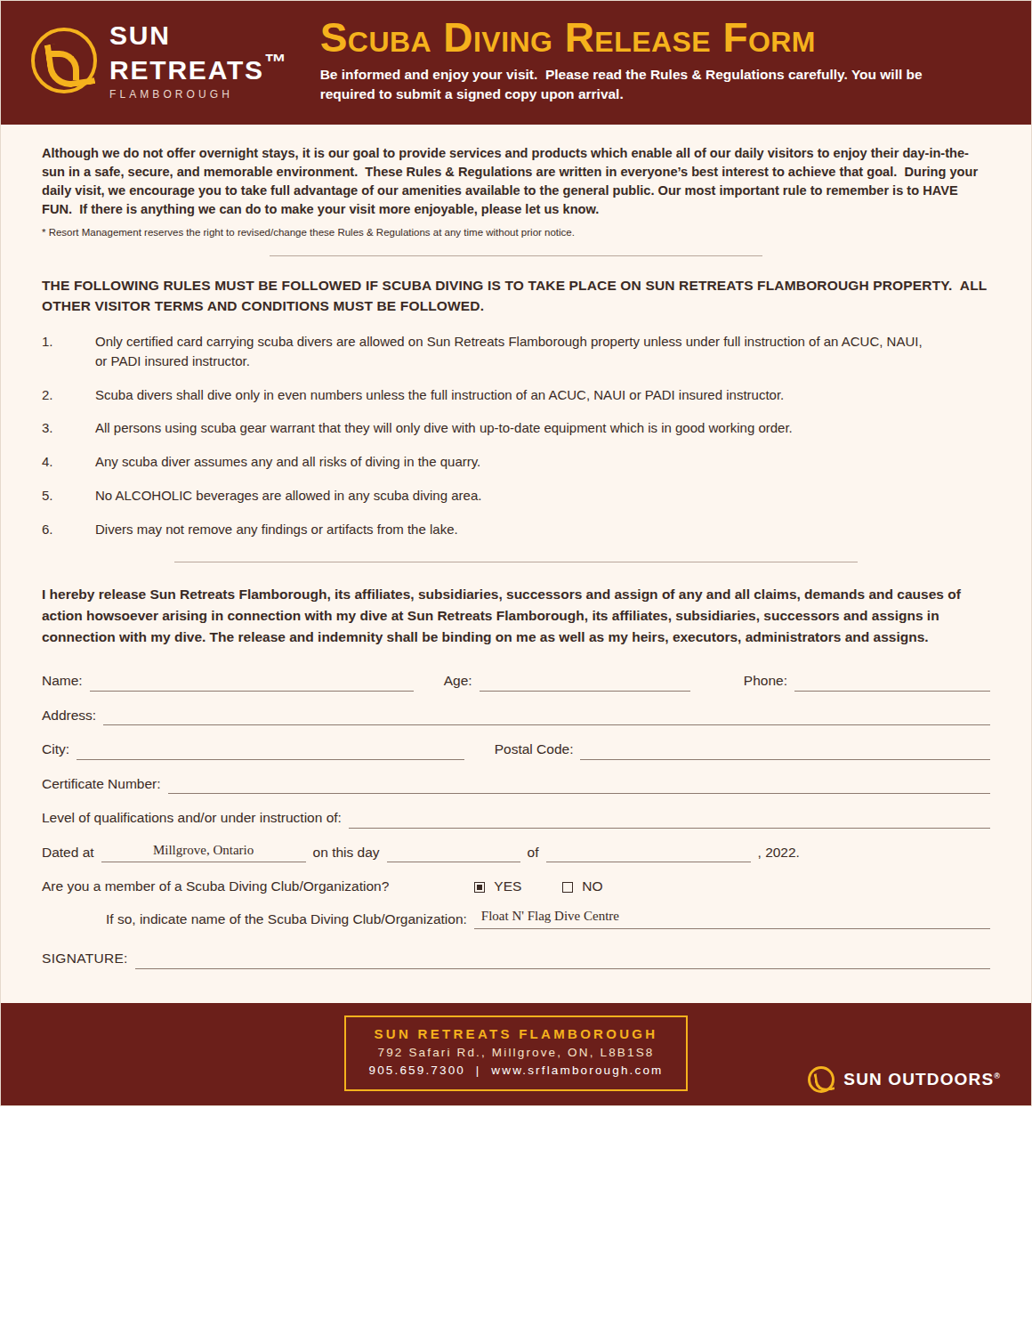SUN RETREATS™ FLAMBOROUGH
Scuba Diving Release Form
Be informed and enjoy your visit. Please read the Rules & Regulations carefully. You will be required to submit a signed copy upon arrival.
Although we do not offer overnight stays, it is our goal to provide services and products which enable all of our daily visitors to enjoy their day-in-the-sun in a safe, secure, and memorable environment. These Rules & Regulations are written in everyone’s best interest to achieve that goal. During your daily visit, we encourage you to take full advantage of our amenities available to the general public. Our most important rule to remember is to HAVE FUN. If there is anything we can do to make your visit more enjoyable, please let us know.
* Resort Management reserves the right to revised/change these Rules & Regulations at any time without prior notice.
The following rules must be followed if scuba diving is to take place on Sun Retreats Flamborough property. All other visitor terms and conditions must be followed.
1. Only certified card carrying scuba divers are allowed on Sun Retreats Flamborough property unless under full instruction of an ACUC, NAUI, or PADI insured instructor.
2. Scuba divers shall dive only in even numbers unless the full instruction of an ACUC, NAUI or PADI insured instructor.
3. All persons using scuba gear warrant that they will only dive with up-to-date equipment which is in good working order.
4. Any scuba diver assumes any and all risks of diving in the quarry.
5. No ALCOHOLIC beverages are allowed in any scuba diving area.
6. Divers may not remove any findings or artifacts from the lake.
I hereby release Sun Retreats Flamborough, its affiliates, subsidiaries, successors and assign of any and all claims, demands and causes of action howsoever arising in connection with my dive at Sun Retreats Flamborough, its affiliates, subsidiaries, successors and assigns in connection with my dive. The release and indemnity shall be binding on me as well as my heirs, executors, administrators and assigns.
Name:
Age:
Phone:
Address:
City:
Postal Code:
Certificate Number:
Level of qualifications and/or under instruction of:
Dated at Millgrove, Ontario on this day of , 2022.
Are you a member of a Scuba Diving Club/Organization? YES NO
If so, indicate name of the Scuba Diving Club/Organization: Float N' Flag Dive Centre
SIGNATURE:
SUN RETREATS FLAMBOROUGH
792 Safari Rd., Millgrove, ON, L8B1S8
905.659.7300 | www.srflamborough.com
SUN OUTDOORS®